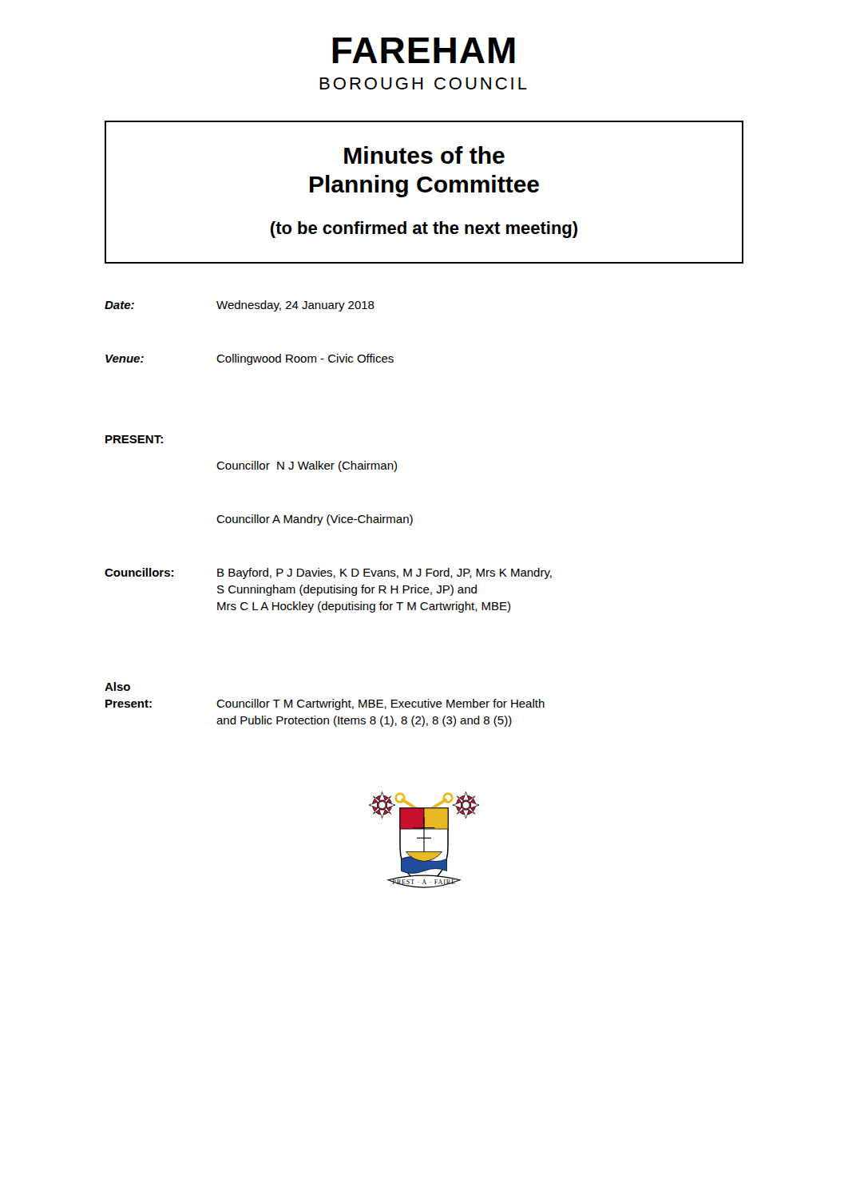FAREHAM
BOROUGH COUNCIL
Minutes of the
Planning Committee
(to be confirmed at the next meeting)
| Date: | Wednesday, 24 January 2018 |
| Venue: | Collingwood Room - Civic Offices |
| PRESENT: | |
| | Councillor N J Walker (Chairman) |
| | Councillor A Mandry (Vice-Chairman) |
| Councillors: | B Bayford, P J Davies, K D Evans, M J Ford, JP, Mrs K Mandry, S Cunningham (deputising for R H Price, JP) and Mrs C L A Hockley (deputising for T M Cartwright, MBE) |
| Also Present: | Councillor T M Cartwright, MBE, Executive Member for Health and Public Protection (Items 8 (1), 8 (2), 8 (3) and 8 (5)) |
PREST · A · FAIRE